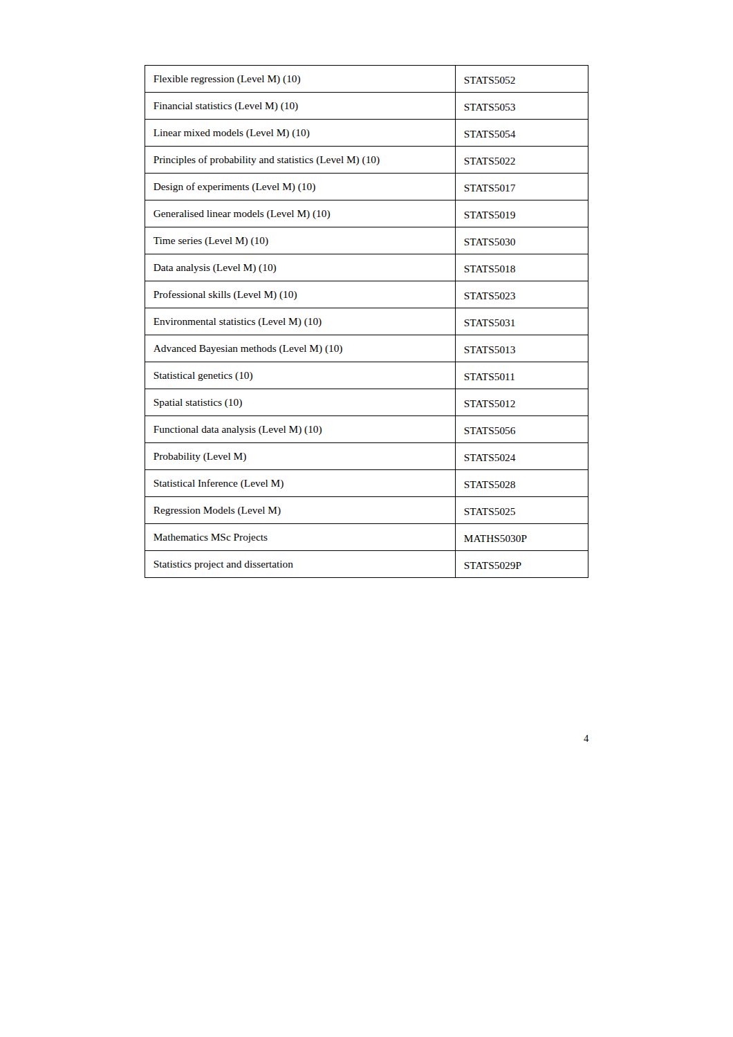| Flexible regression (Level M) (10) | STATS5052 |
| Financial statistics (Level M) (10) | STATS5053 |
| Linear mixed models (Level M) (10) | STATS5054 |
| Principles of probability and statistics (Level M) (10) | STATS5022 |
| Design of experiments (Level M) (10) | STATS5017 |
| Generalised linear models (Level M) (10) | STATS5019 |
| Time series (Level M) (10) | STATS5030 |
| Data analysis (Level M) (10) | STATS5018 |
| Professional skills (Level M) (10) | STATS5023 |
| Environmental statistics (Level M) (10) | STATS5031 |
| Advanced Bayesian methods (Level M) (10) | STATS5013 |
| Statistical genetics (10) | STATS5011 |
| Spatial statistics (10) | STATS5012 |
| Functional data analysis (Level M) (10) | STATS5056 |
| Probability (Level M) | STATS5024 |
| Statistical Inference (Level M) | STATS5028 |
| Regression Models (Level M) | STATS5025 |
| Mathematics MSc Projects | MATHS5030P |
| Statistics project and dissertation | STATS5029P |
4